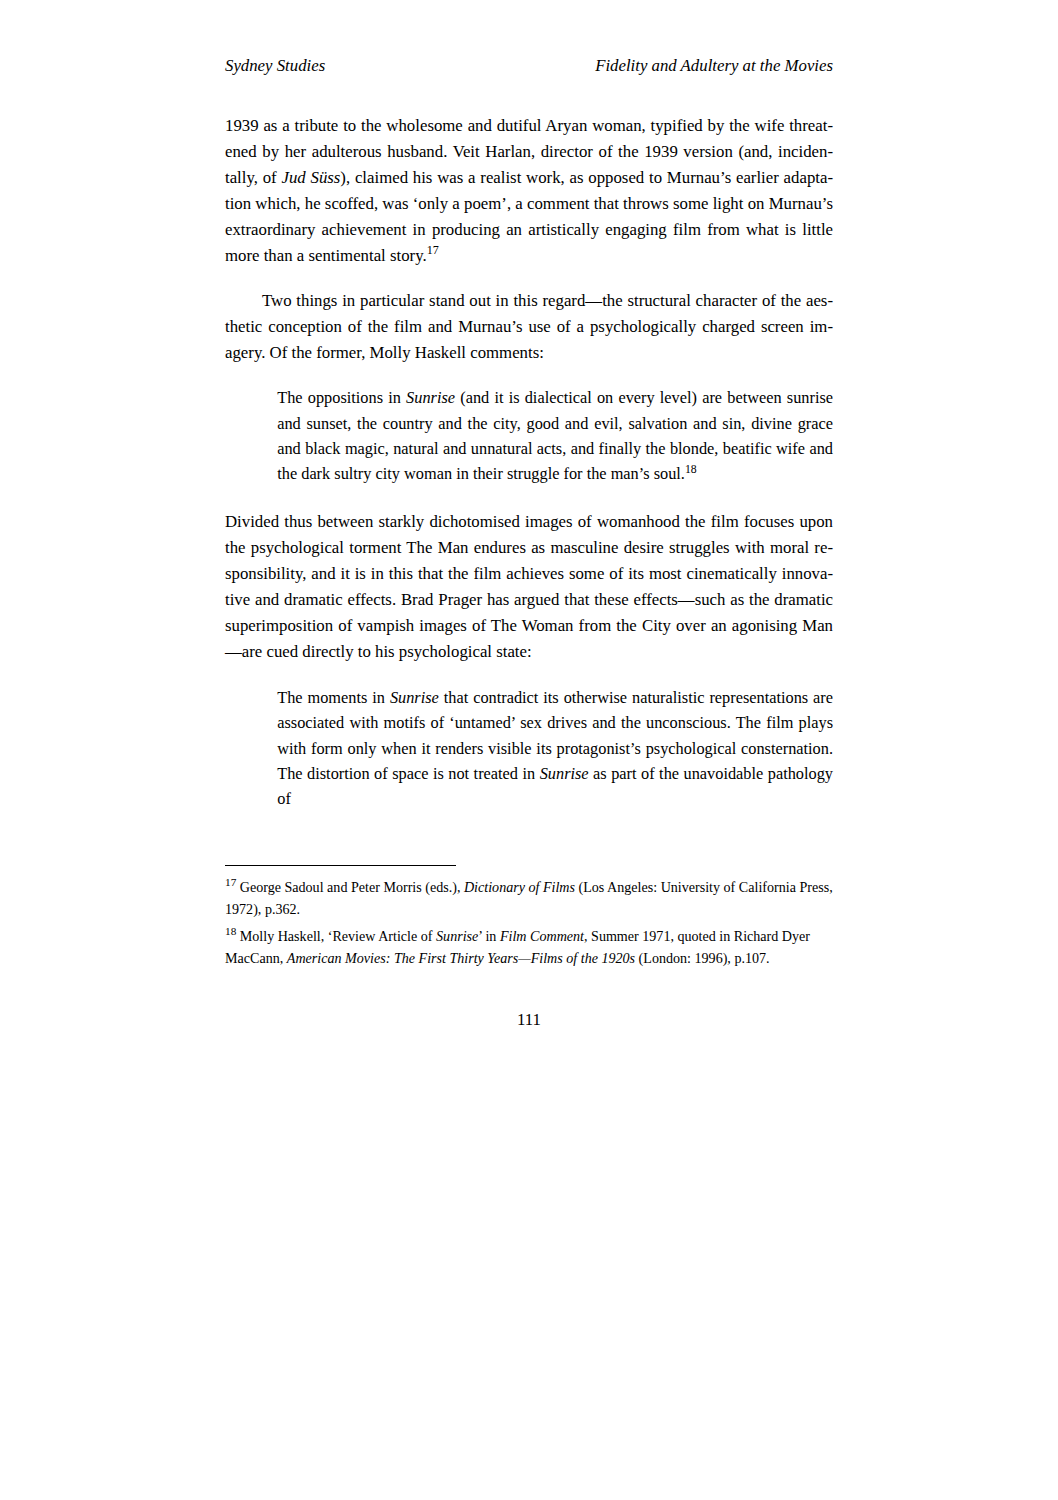Sydney Studies Fidelity and Adultery at the Movies
1939 as a tribute to the wholesome and dutiful Aryan woman, typified by the wife threatened by her adulterous husband. Veit Harlan, director of the 1939 version (and, incidentally, of Jud Süss), claimed his was a realist work, as opposed to Murnau’s earlier adaptation which, he scoffed, was ‘only a poem’, a comment that throws some light on Murnau’s extraordinary achievement in producing an artistically engaging film from what is little more than a sentimental story.17
Two things in particular stand out in this regard—the structural character of the aesthetic conception of the film and Murnau’s use of a psychologically charged screen imagery. Of the former, Molly Haskell comments:
The oppositions in Sunrise (and it is dialectical on every level) are between sunrise and sunset, the country and the city, good and evil, salvation and sin, divine grace and black magic, natural and unnatural acts, and finally the blonde, beatific wife and the dark sultry city woman in their struggle for the man’s soul.18
Divided thus between starkly dichotomised images of womanhood the film focuses upon the psychological torment The Man endures as masculine desire struggles with moral responsibility, and it is in this that the film achieves some of its most cinematically innovative and dramatic effects. Brad Prager has argued that these effects—such as the dramatic superimposition of vampish images of The Woman from the City over an agonising Man—are cued directly to his psychological state:
The moments in Sunrise that contradict its otherwise naturalistic representations are associated with motifs of ‘untamed’ sex drives and the unconscious. The film plays with form only when it renders visible its protagonist’s psychological consternation. The distortion of space is not treated in Sunrise as part of the unavoidable pathology of
17 George Sadoul and Peter Morris (eds.), Dictionary of Films (Los Angeles: University of California Press, 1972), p.362.
18 Molly Haskell, ‘Review Article of Sunrise’ in Film Comment, Summer 1971, quoted in Richard Dyer MacCann, American Movies: The First Thirty Years—Films of the 1920s (London: 1996), p.107.
111